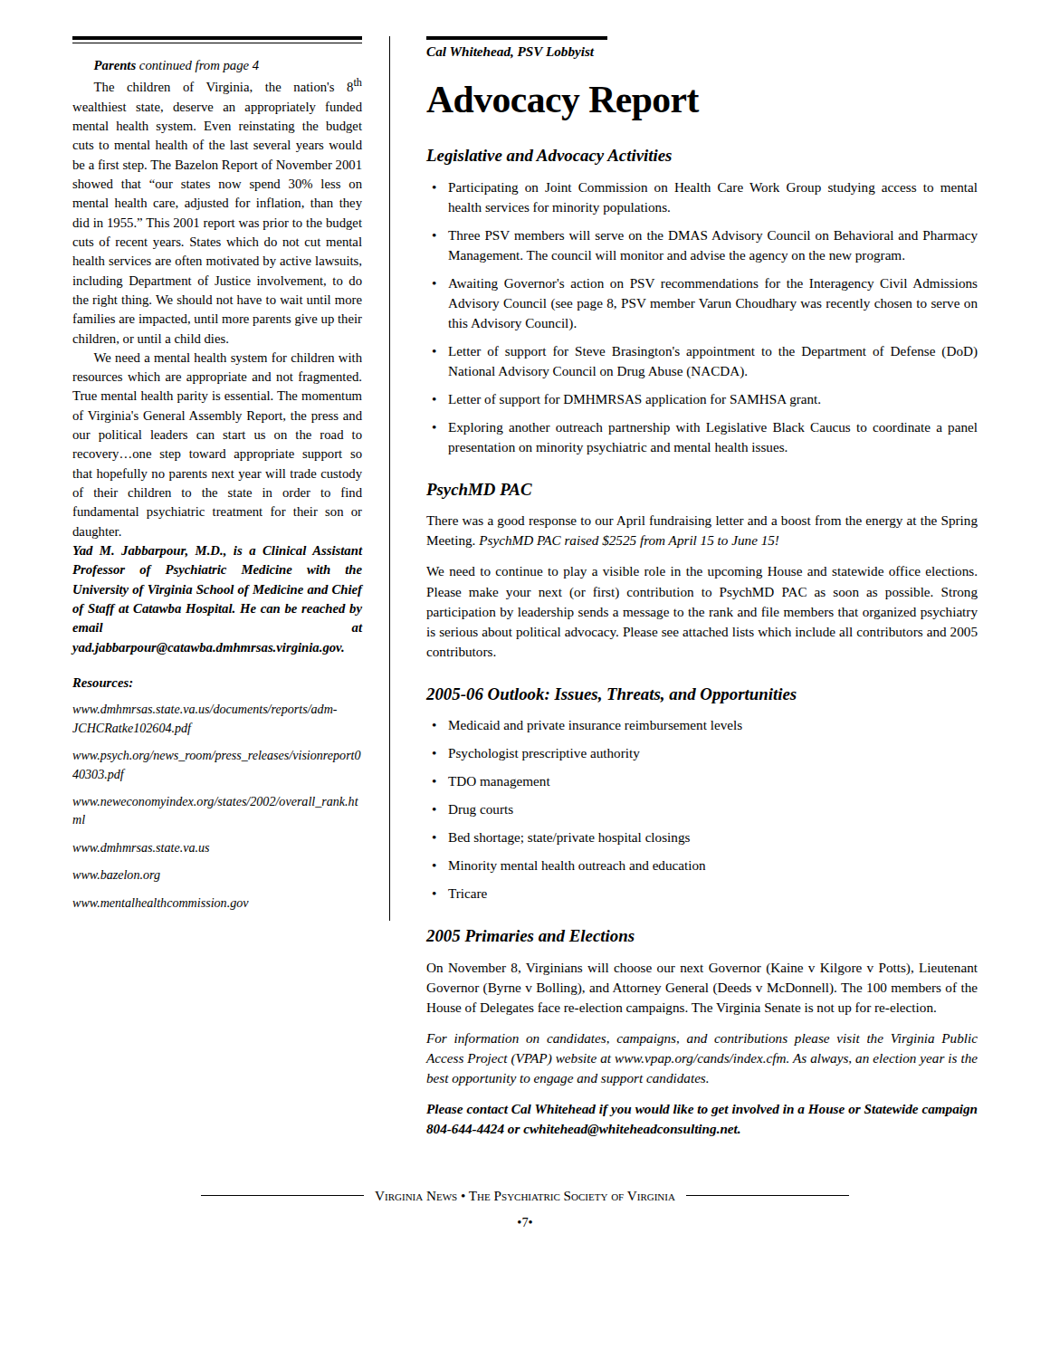Parents continued from page 4
The children of Virginia, the nation's 8th wealthiest state, deserve an appropriately funded mental health system. Even reinstating the budget cuts to mental health of the last several years would be a first step. The Bazelon Report of November 2001 showed that “our states now spend 30% less on mental health care, adjusted for inflation, than they did in 1955.” This 2001 report was prior to the budget cuts of recent years. States which do not cut mental health services are often motivated by active lawsuits, including Department of Justice involvement, to do the right thing. We should not have to wait until more families are impacted, until more parents give up their children, or until a child dies.
We need a mental health system for children with resources which are appropriate and not fragmented. True mental health parity is essential. The momentum of Virginia's General Assembly Report, the press and our political leaders can start us on the road to recovery…one step toward appropriate support so that hopefully no parents next year will trade custody of their children to the state in order to find fundamental psychiatric treatment for their son or daughter.
Yad M. Jabbarpour, M.D., is a Clinical Assistant Professor of Psychiatric Medicine with the University of Virginia School of Medicine and Chief of Staff at Catawba Hospital. He can be reached by email at yad.jabbarpour@catawba.dmhmrsas.virginia.gov.
Resources:
www.dmhmrsas.state.va.us/documents/reports/adm-JCHCRatke102604.pdf
www.psych.org/news_room/press_releases/visionreport040303.pdf
www.neweconomyindex.org/states/2002/overall_rank.html
www.dmhmrsas.state.va.us
www.bazelon.org
www.mentalhealthcommission.gov
Cal Whitehead, PSV Lobbyist
Advocacy Report
Legislative and Advocacy Activities
Participating on Joint Commission on Health Care Work Group studying access to mental health services for minority populations.
Three PSV members will serve on the DMAS Advisory Council on Behavioral and Pharmacy Management. The council will monitor and advise the agency on the new program.
Awaiting Governor's action on PSV recommendations for the Interagency Civil Admissions Advisory Council (see page 8, PSV member Varun Choudhary was recently chosen to serve on this Advisory Council).
Letter of support for Steve Brasington's appointment to the Department of Defense (DoD) National Advisory Council on Drug Abuse (NACDA).
Letter of support for DMHMRSAS application for SAMHSA grant.
Exploring another outreach partnership with Legislative Black Caucus to coordinate a panel presentation on minority psychiatric and mental health issues.
PsychMD PAC
There was a good response to our April fundraising letter and a boost from the energy at the Spring Meeting. PsychMD PAC raised $2525 from April 15 to June 15!
We need to continue to play a visible role in the upcoming House and statewide office elections. Please make your next (or first) contribution to PsychMD PAC as soon as possible. Strong participation by leadership sends a message to the rank and file members that organized psychiatry is serious about political advocacy. Please see attached lists which include all contributors and 2005 contributors.
2005-06 Outlook: Issues, Threats, and Opportunities
Medicaid and private insurance reimbursement levels
Psychologist prescriptive authority
TDO management
Drug courts
Bed shortage; state/private hospital closings
Minority mental health outreach and education
Tricare
2005 Primaries and Elections
On November 8, Virginians will choose our next Governor (Kaine v Kilgore v Potts), Lieutenant Governor (Byrne v Bolling), and Attorney General (Deeds v McDonnell). The 100 members of the House of Delegates face re-election campaigns. The Virginia Senate is not up for re-election.
For information on candidates, campaigns, and contributions please visit the Virginia Public Access Project (VPAP) website at www.vpap.org/cands/index.cfm. As always, an election year is the best opportunity to engage and support candidates.
Please contact Cal Whitehead if you would like to get involved in a House or Statewide campaign 804-644-4424 or cwhitehead@whiteheadconsulting.net.
Virginia News • The Psychiatric Society of Virginia
•7•